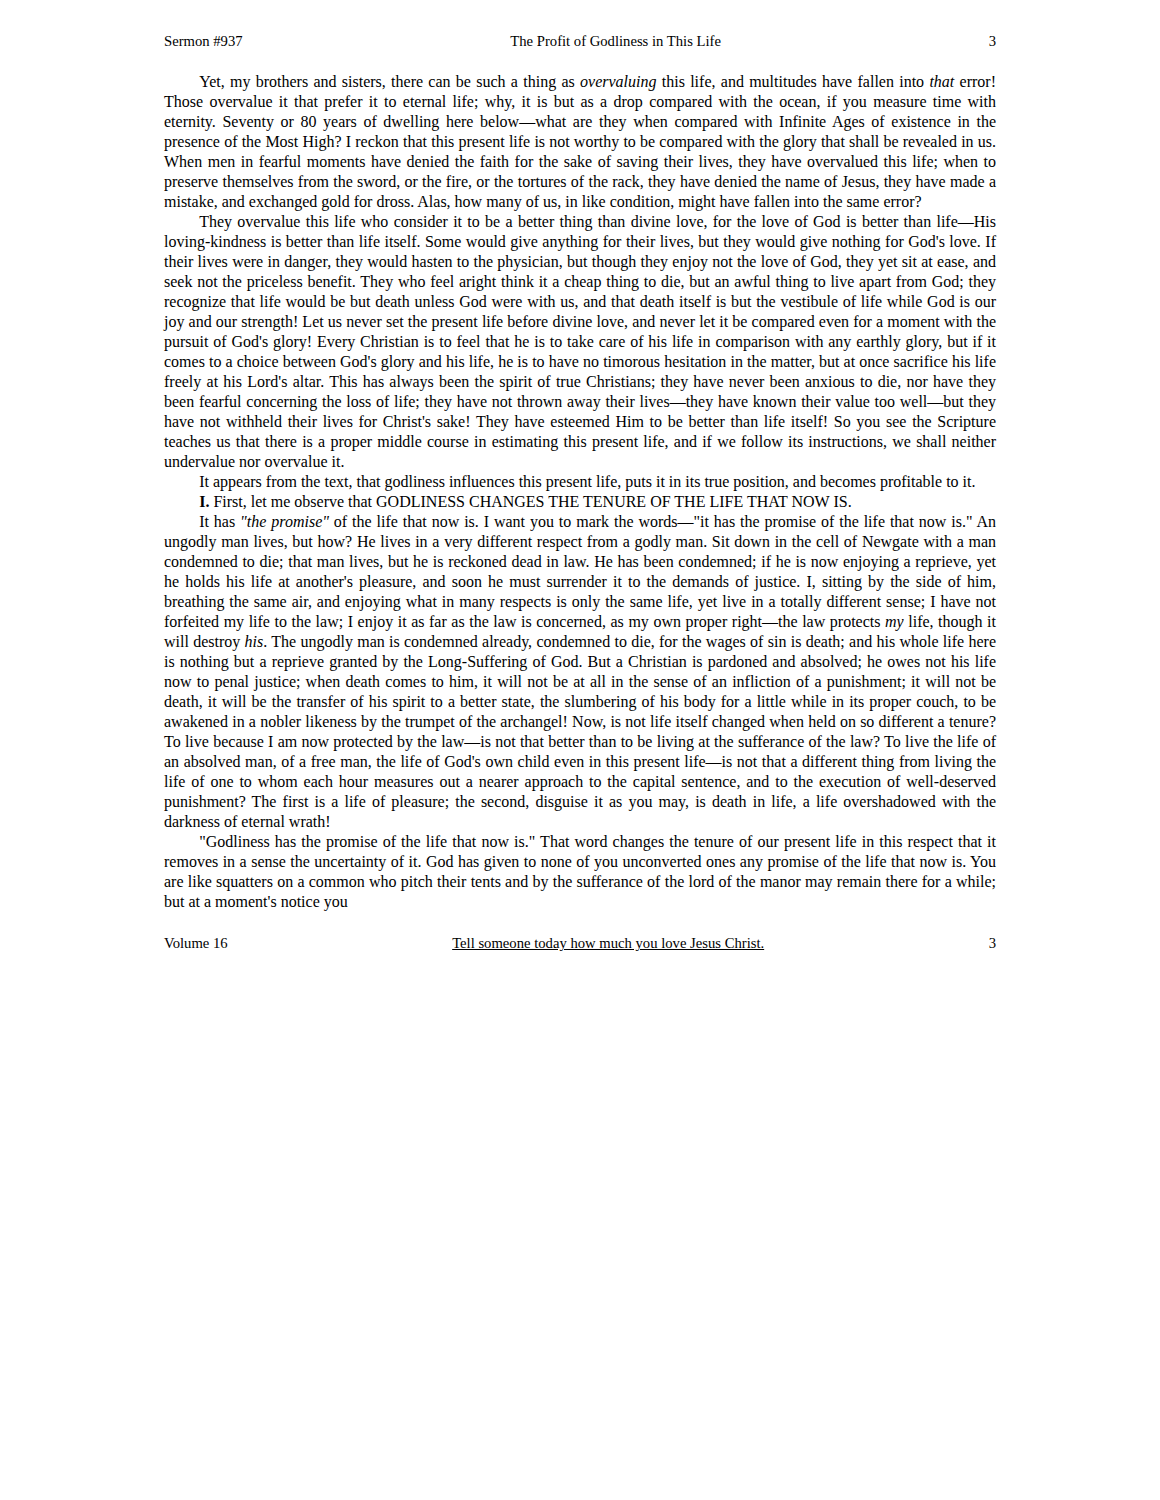Sermon #937
The Profit of Godliness in This Life
3
Yet, my brothers and sisters, there can be such a thing as overvaluing this life, and multitudes have fallen into that error! Those overvalue it that prefer it to eternal life; why, it is but as a drop compared with the ocean, if you measure time with eternity. Seventy or 80 years of dwelling here below—what are they when compared with Infinite Ages of existence in the presence of the Most High? I reckon that this present life is not worthy to be compared with the glory that shall be revealed in us. When men in fearful moments have denied the faith for the sake of saving their lives, they have overvalued this life; when to preserve themselves from the sword, or the fire, or the tortures of the rack, they have denied the name of Jesus, they have made a mistake, and exchanged gold for dross. Alas, how many of us, in like condition, might have fallen into the same error?
They overvalue this life who consider it to be a better thing than divine love, for the love of God is better than life—His loving-kindness is better than life itself. Some would give anything for their lives, but they would give nothing for God's love. If their lives were in danger, they would hasten to the physician, but though they enjoy not the love of God, they yet sit at ease, and seek not the priceless benefit. They who feel aright think it a cheap thing to die, but an awful thing to live apart from God; they recognize that life would be but death unless God were with us, and that death itself is but the vestibule of life while God is our joy and our strength! Let us never set the present life before divine love, and never let it be compared even for a moment with the pursuit of God's glory! Every Christian is to feel that he is to take care of his life in comparison with any earthly glory, but if it comes to a choice between God's glory and his life, he is to have no timorous hesitation in the matter, but at once sacrifice his life freely at his Lord's altar. This has always been the spirit of true Christians; they have never been anxious to die, nor have they been fearful concerning the loss of life; they have not thrown away their lives—they have known their value too well—but they have not withheld their lives for Christ's sake! They have esteemed Him to be better than life itself! So you see the Scripture teaches us that there is a proper middle course in estimating this present life, and if we follow its instructions, we shall neither undervalue nor overvalue it.
It appears from the text, that godliness influences this present life, puts it in its true position, and becomes profitable to it.
I. First, let me observe that GODLINESS CHANGES THE TENURE OF THE LIFE THAT NOW IS.
It has "the promise" of the life that now is. I want you to mark the words—"it has the promise of the life that now is." An ungodly man lives, but how? He lives in a very different respect from a godly man. Sit down in the cell of Newgate with a man condemned to die; that man lives, but he is reckoned dead in law. He has been condemned; if he is now enjoying a reprieve, yet he holds his life at another's pleasure, and soon he must surrender it to the demands of justice. I, sitting by the side of him, breathing the same air, and enjoying what in many respects is only the same life, yet live in a totally different sense; I have not forfeited my life to the law; I enjoy it as far as the law is concerned, as my own proper right—the law protects my life, though it will destroy his. The ungodly man is condemned already, condemned to die, for the wages of sin is death; and his whole life here is nothing but a reprieve granted by the Long-Suffering of God. But a Christian is pardoned and absolved; he owes not his life now to penal justice; when death comes to him, it will not be at all in the sense of an infliction of a punishment; it will not be death, it will be the transfer of his spirit to a better state, the slumbering of his body for a little while in its proper couch, to be awakened in a nobler likeness by the trumpet of the archangel! Now, is not life itself changed when held on so different a tenure? To live because I am now protected by the law—is not that better than to be living at the sufferance of the law? To live the life of an absolved man, of a free man, the life of God's own child even in this present life—is not that a different thing from living the life of one to whom each hour measures out a nearer approach to the capital sentence, and to the execution of well-deserved punishment? The first is a life of pleasure; the second, disguise it as you may, is death in life, a life overshadowed with the darkness of eternal wrath!
"Godliness has the promise of the life that now is." That word changes the tenure of our present life in this respect that it removes in a sense the uncertainty of it. God has given to none of you unconverted ones any promise of the life that now is. You are like squatters on a common who pitch their tents and by the sufferance of the lord of the manor may remain there for a while; but at a moment's notice you
Volume 16
Tell someone today how much you love Jesus Christ.
3